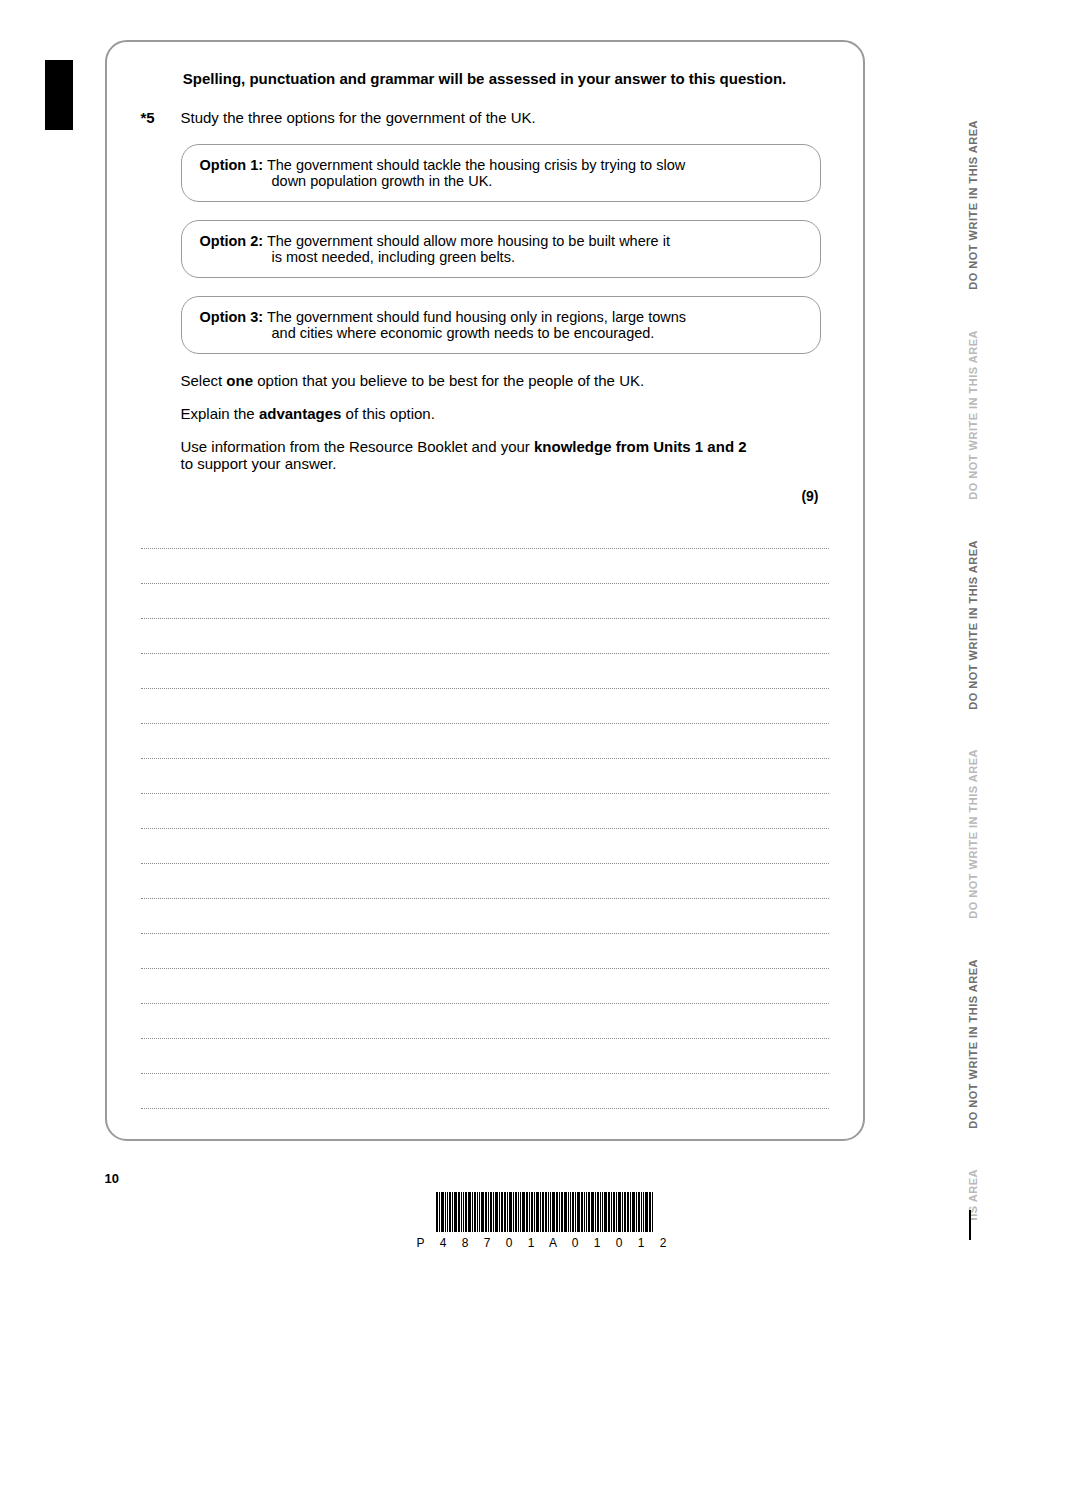DO NOT WRITE IN THIS AREA DO NOT WRITE IN THIS AREA DO NOT WRITE IN THIS AREA DO NOT WRITE IN THIS AREA DO NOT WRITE IN THIS AREA DO NOT WRITE IN THIS AREA
Spelling, punctuation and grammar will be assessed in your answer to this question.
*5
Study the three options for the government of the UK.
Option 1: The government should tackle the housing crisis by trying to slow down population growth in the UK.
Option 2: The government should allow more housing to be built where it is most needed, including green belts.
Option 3: The government should fund housing only in regions, large towns and cities where economic growth needs to be encouraged.
Select one option that you believe to be best for the people of the UK.
Explain the advantages of this option.
Use information from the Resource Booklet and your knowledge from Units 1 and 2
to support your answer.
(9)
10
P 4 8 7 0 1 A 0 1 0 1 2